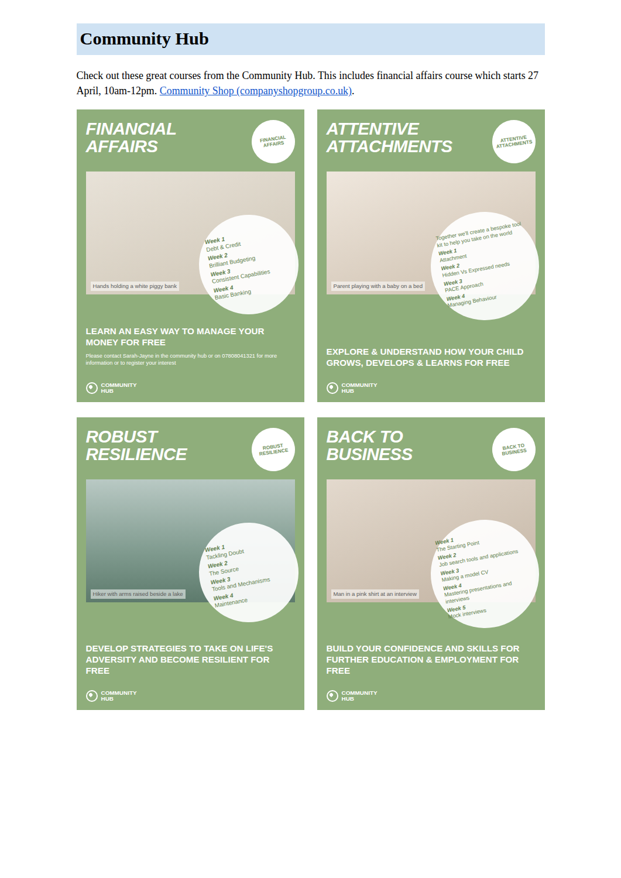Community Hub
Check out these great courses from the Community Hub. This includes financial affairs course which starts 27 April, 10am-12pm. Community Shop (companyshopgroup.co.uk).
Financial
Affairs
Financial
Affairs
Hands holding a white piggy bank
Week 1 Debt & Credit Week 2 Brilliant Budgeting Week 3 Consistent Capabilities Week 4 Basic Banking
Learn an easy way to manage your money for FREE
Please contact Sarah-Jayne in the community hub or on 07808041321 for more information or to register your interest
Community HUB
Attentive
Attachments
Attentive
Attachments
Parent playing with a baby on a bed
Together we'll create a bespoke tool kit to help you take on the world Week 1 Attachment Week 2 Hidden Vs Expressed needs Week 3 PACE Approach Week 4 Managing Behaviour
Explore & understand how your child grows, develops & learns for FREE
Community HUB
Robust
Resilience
Robust
Resilience
Hiker with arms raised beside a lake
Week 1 Tackling Doubt Week 2 The Source Week 3 Tools and Mechanisms Week 4 Maintenance
Develop strategies to take on life's adversity and become resilient for FREE
Community HUB
Back to
Business
Back to
Business
Man in a pink shirt at an interview
Week 1 The Starting Point Week 2 Job search tools and applications Week 3 Making a model CV Week 4 Mastering presentations and interviews Week 5 Mock interviews
Build your confidence and skills for further education & employment for FREE
Community HUB